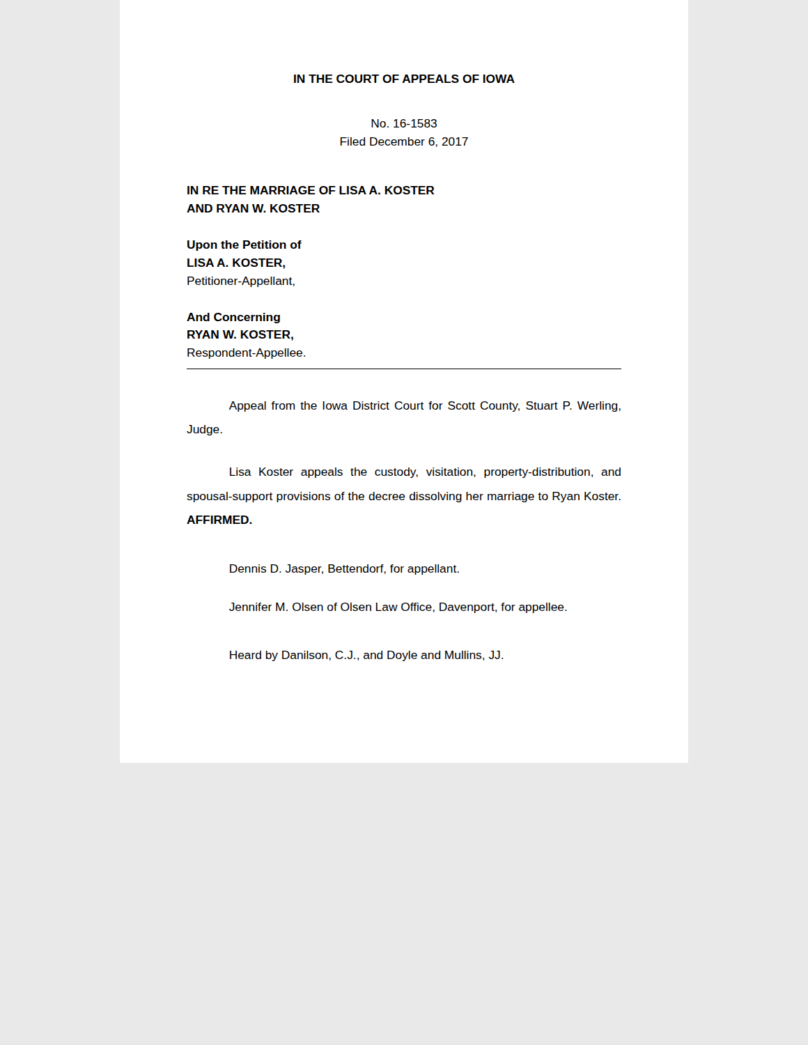IN THE COURT OF APPEALS OF IOWA
No. 16-1583
Filed December 6, 2017
IN RE THE MARRIAGE OF LISA A. KOSTER
AND RYAN W. KOSTER
Upon the Petition of
LISA A. KOSTER,
Petitioner-Appellant,
And Concerning
RYAN W. KOSTER,
Respondent-Appellee.
Appeal from the Iowa District Court for Scott County, Stuart P. Werling, Judge.
Lisa Koster appeals the custody, visitation, property-distribution, and spousal-support provisions of the decree dissolving her marriage to Ryan Koster. AFFIRMED.
Dennis D. Jasper, Bettendorf, for appellant.
Jennifer M. Olsen of Olsen Law Office, Davenport, for appellee.
Heard by Danilson, C.J., and Doyle and Mullins, JJ.